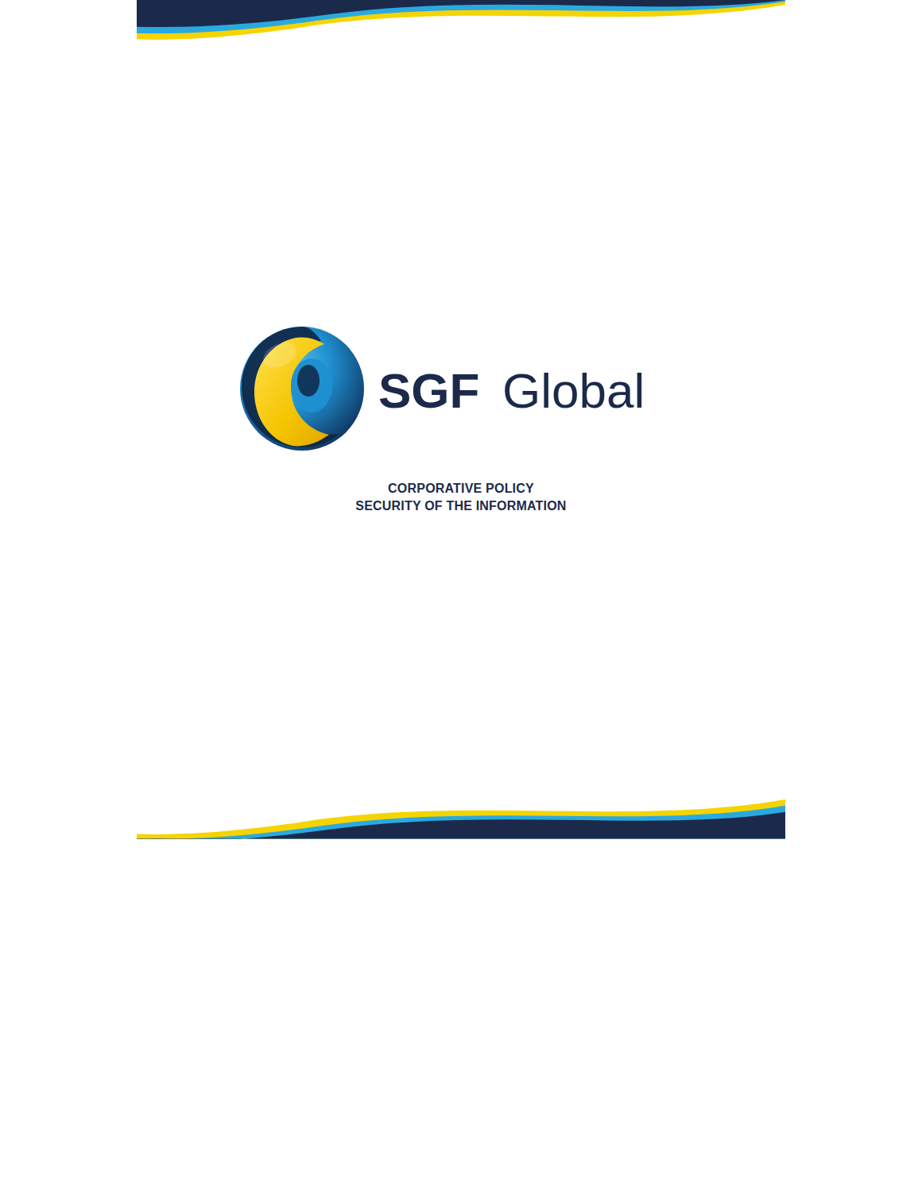SGF Global
CORPORATIVE POLICY
SECURITY OF THE INFORMATION